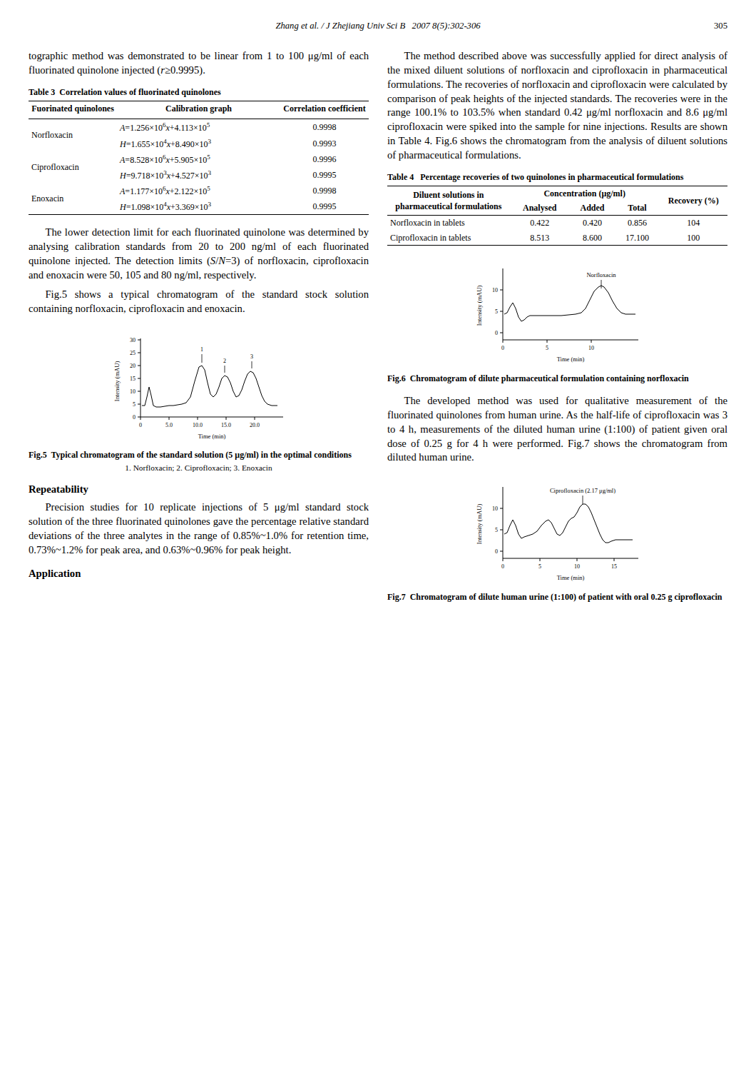Zhang et al. / J Zhejiang Univ Sci B 2007 8(5):302-306
305
tographic method was demonstrated to be linear from 1 to 100 μg/ml of each fluorinated quinolone injected (r≥0.9995).
Table 3 Correlation values of fluorinated quinolones
| Fuorinated quinolones | Calibration graph | Correlation coefficient |
| --- | --- | --- |
| Norfloxacin | A =1.256×10 6 x +4.113×10 5 | 0.9998 |
| H =1.655×10 4 x +8.490×10 3 | 0.9993 |
| Ciprofloxacin | A =8.528×10 6 x +5.905×10 5 | 0.9996 |
| H =9.718×10 3 x +4.527×10 3 | 0.9995 |
| Enoxacin | A =1.177×10 6 x +2.122×10 5 | 0.9998 |
| H =1.098×10 4 x +3.369×10 3 | 0.9995 |
The lower detection limit for each fluorinated quinolone was determined by analysing calibration standards from 20 to 200 ng/ml of each fluorinated quinolone injected. The detection limits (S/N=3) of norfloxacin, ciprofloxacin and enoxacin were 50, 105 and 80 ng/ml, respectively.
Fig.5 shows a typical chromatogram of the standard stock solution containing norfloxacin, ciprofloxacin and enoxacin.
0 5 10 15 20 25 30 0 5.0 10.0 15.0 20.0 Intensity (mAU) Time (min) 1 2 3
Fig.5 Typical chromatogram of the standard solution (5 μg/ml) in the optimal conditions 1. Norfloxacin; 2. Ciprofloxacin; 3. Enoxacin
Repeatability
Precision studies for 10 replicate injections of 5 μg/ml standard stock solution of the three fluorinated quinolones gave the percentage relative standard deviations of the three analytes in the range of 0.85%~1.0% for retention time, 0.73%~1.2% for peak area, and 0.63%~0.96% for peak height.
Application
The method described above was successfully applied for direct analysis of the mixed diluent solutions of norfloxacin and ciprofloxacin in pharmaceutical formulations. The recoveries of norfloxacin and ciprofloxacin were calculated by comparison of peak heights of the injected standards. The recoveries were in the range 100.1% to 103.5% when standard 0.42 μg/ml norfloxacin and 8.6 μg/ml ciprofloxacin were spiked into the sample for nine injections. Results are shown in Table 4. Fig.6 shows the chromatogram from the analysis of diluent solutions of pharmaceutical formulations.
Table 4 Percentage recoveries of two quinolones in pharmaceutical formulations
| Diluent solutions in pharmaceutical formulations | Concentration (μg/ml) | Recovery (%) |
| --- | --- | --- |
| Analysed | Added | Total |
| Norfloxacin in tablets | 0.422 | 0.420 | 0.856 | 104 |
| Ciprofloxacin in tablets | 8.513 | 8.600 | 17.100 | 100 |
0 5 10 0 5 10 Intensity (mAU) Time (min) Norfloxacin
Fig.6 Chromatogram of dilute pharmaceutical formulation containing norfloxacin
The developed method was used for qualitative measurement of the fluorinated quinolones from human urine. As the half-life of ciprofloxacin was 3 to 4 h, measurements of the diluted human urine (1:100) of patient given oral dose of 0.25 g for 4 h were performed. Fig.7 shows the chromatogram from diluted human urine.
0 5 10 0 5 10 15 Intensity (mAU) Time (min) Ciprofloxacin (2.17 μg/ml)
Fig.7 Chromatogram of dilute human urine (1:100) of patient with oral 0.25 g ciprofloxacin